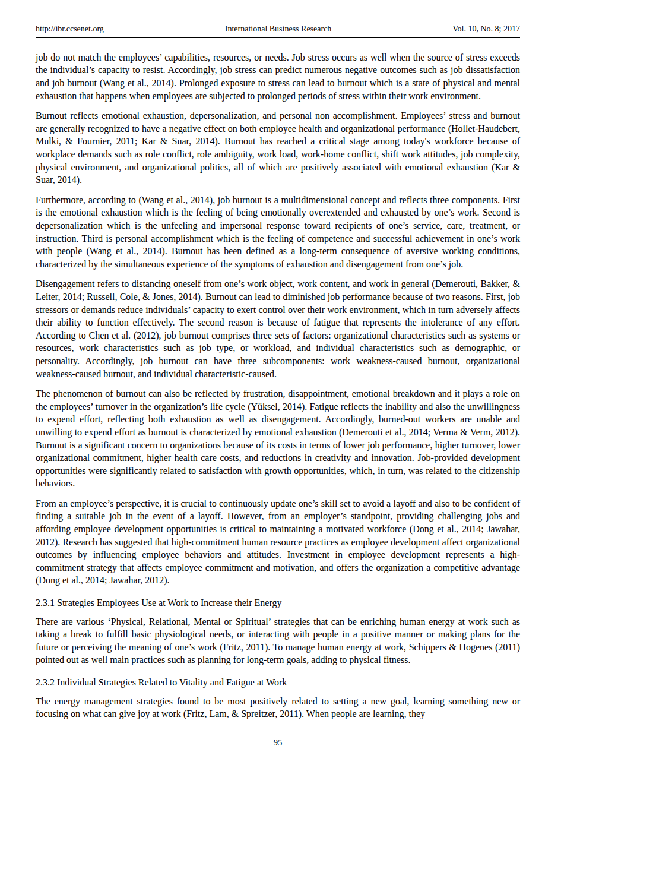http://ibr.ccsenet.org
International Business Research
Vol. 10, No. 8; 2017
job do not match the employees’ capabilities, resources, or needs. Job stress occurs as well when the source of stress exceeds the individual’s capacity to resist. Accordingly, job stress can predict numerous negative outcomes such as job dissatisfaction and job burnout (Wang et al., 2014). Prolonged exposure to stress can lead to burnout which is a state of physical and mental exhaustion that happens when employees are subjected to prolonged periods of stress within their work environment.
Burnout reflects emotional exhaustion, depersonalization, and personal non accomplishment. Employees’ stress and burnout are generally recognized to have a negative effect on both employee health and organizational performance (Hollet-Haudebert, Mulki, & Fournier, 2011; Kar & Suar, 2014). Burnout has reached a critical stage among today's workforce because of workplace demands such as role conflict, role ambiguity, work load, work-home conflict, shift work attitudes, job complexity, physical environment, and organizational politics, all of which are positively associated with emotional exhaustion (Kar & Suar, 2014).
Furthermore, according to (Wang et al., 2014), job burnout is a multidimensional concept and reflects three components. First is the emotional exhaustion which is the feeling of being emotionally overextended and exhausted by one’s work. Second is depersonalization which is the unfeeling and impersonal response toward recipients of one’s service, care, treatment, or instruction. Third is personal accomplishment which is the feeling of competence and successful achievement in one’s work with people (Wang et al., 2014). Burnout has been defined as a long-term consequence of aversive working conditions, characterized by the simultaneous experience of the symptoms of exhaustion and disengagement from one’s job.
Disengagement refers to distancing oneself from one’s work object, work content, and work in general (Demerouti, Bakker, & Leiter, 2014; Russell, Cole, & Jones, 2014). Burnout can lead to diminished job performance because of two reasons. First, job stressors or demands reduce individuals’ capacity to exert control over their work environment, which in turn adversely affects their ability to function effectively. The second reason is because of fatigue that represents the intolerance of any effort. According to Chen et al. (2012), job burnout comprises three sets of factors: organizational characteristics such as systems or resources, work characteristics such as job type, or workload, and individual characteristics such as demographic, or personality. Accordingly, job burnout can have three subcomponents: work weakness-caused burnout, organizational weakness-caused burnout, and individual characteristic-caused.
The phenomenon of burnout can also be reflected by frustration, disappointment, emotional breakdown and it plays a role on the employees’ turnover in the organization’s life cycle (Yüksel, 2014). Fatigue reflects the inability and also the unwillingness to expend effort, reflecting both exhaustion as well as disengagement. Accordingly, burned-out workers are unable and unwilling to expend effort as burnout is characterized by emotional exhaustion (Demerouti et al., 2014; Verma & Verm, 2012). Burnout is a significant concern to organizations because of its costs in terms of lower job performance, higher turnover, lower organizational commitment, higher health care costs, and reductions in creativity and innovation. Job-provided development opportunities were significantly related to satisfaction with growth opportunities, which, in turn, was related to the citizenship behaviors.
From an employee’s perspective, it is crucial to continuously update one’s skill set to avoid a layoff and also to be confident of finding a suitable job in the event of a layoff. However, from an employer’s standpoint, providing challenging jobs and affording employee development opportunities is critical to maintaining a motivated workforce (Dong et al., 2014; Jawahar, 2012). Research has suggested that high-commitment human resource practices as employee development affect organizational outcomes by influencing employee behaviors and attitudes. Investment in employee development represents a high-commitment strategy that affects employee commitment and motivation, and offers the organization a competitive advantage (Dong et al., 2014; Jawahar, 2012).
2.3.1 Strategies Employees Use at Work to Increase their Energy
There are various ‘Physical, Relational, Mental or Spiritual’ strategies that can be enriching human energy at work such as taking a break to fulfill basic physiological needs, or interacting with people in a positive manner or making plans for the future or perceiving the meaning of one’s work (Fritz, 2011). To manage human energy at work, Schippers & Hogenes (2011) pointed out as well main practices such as planning for long-term goals, adding to physical fitness.
2.3.2 Individual Strategies Related to Vitality and Fatigue at Work
The energy management strategies found to be most positively related to setting a new goal, learning something new or focusing on what can give joy at work (Fritz, Lam, & Spreitzer, 2011). When people are learning, they
95